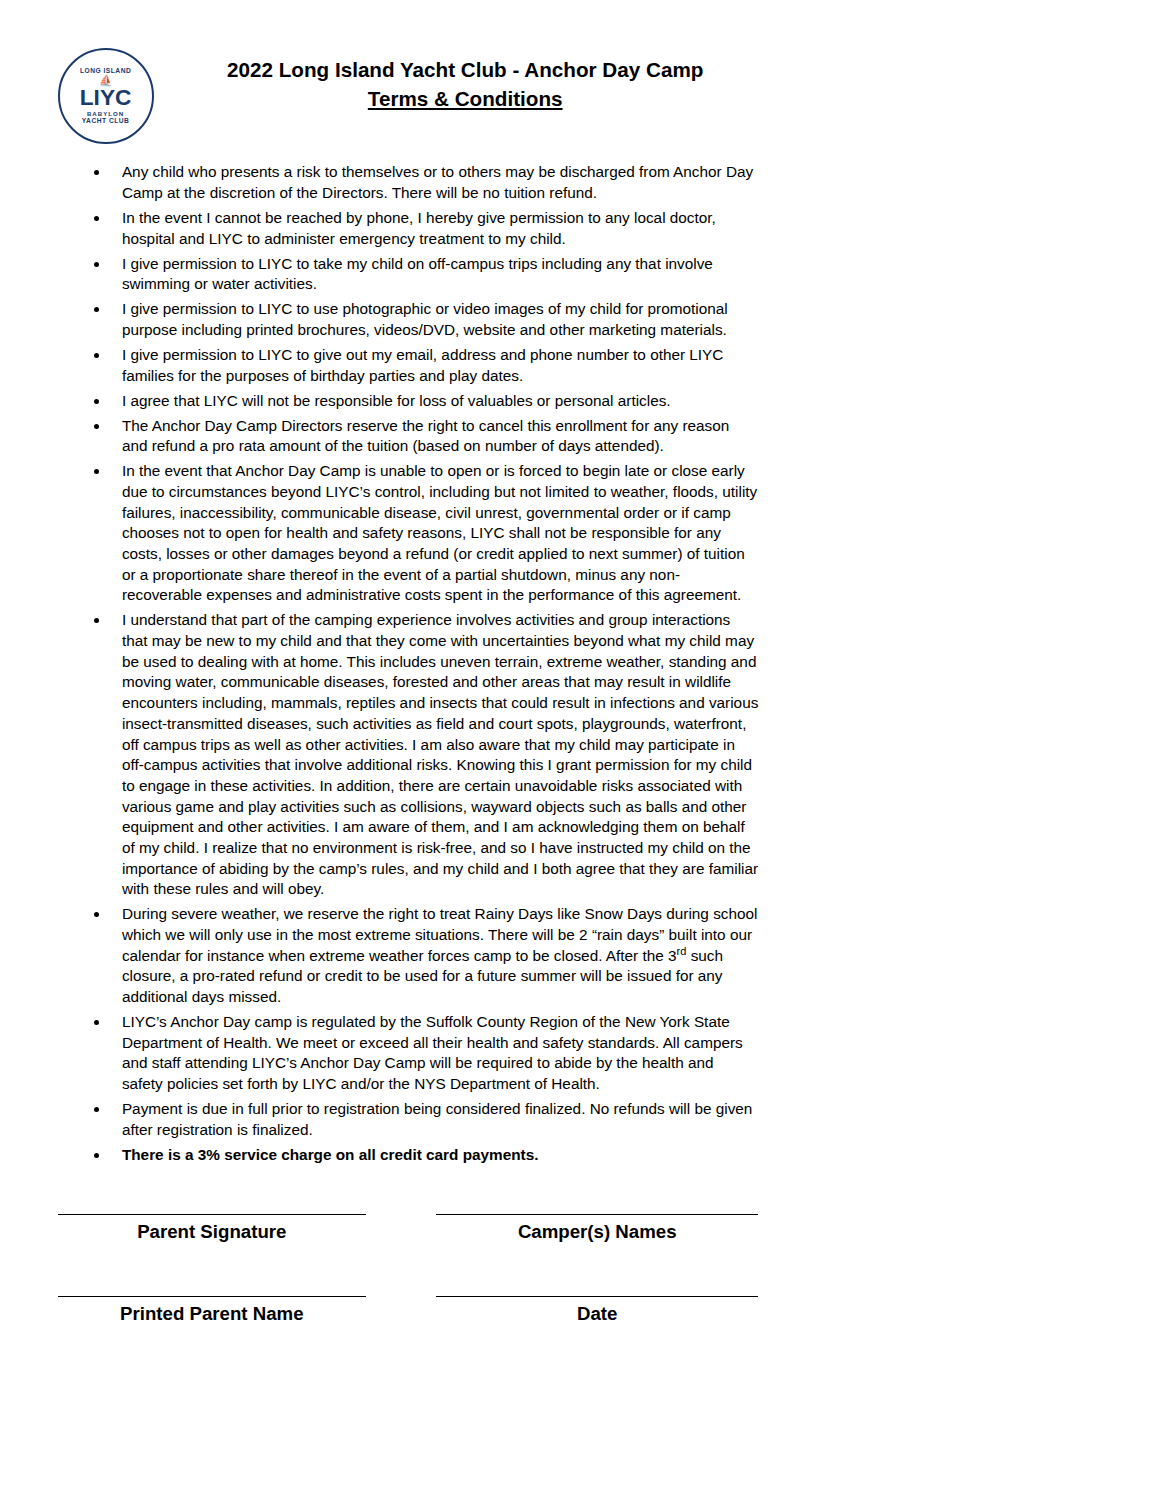LONG ISLAND
⛵
LIYC
BABYLON
YACHT CLUB
2022 Long Island Yacht Club - Anchor Day Camp
Terms & Conditions
Any child who presents a risk to themselves or to others may be discharged from Anchor Day Camp at the discretion of the Directors. There will be no tuition refund.
In the event I cannot be reached by phone, I hereby give permission to any local doctor, hospital and LIYC to administer emergency treatment to my child.
I give permission to LIYC to take my child on off-campus trips including any that involve swimming or water activities.
I give permission to LIYC to use photographic or video images of my child for promotional purpose including printed brochures, videos/DVD, website and other marketing materials.
I give permission to LIYC to give out my email, address and phone number to other LIYC families for the purposes of birthday parties and play dates.
I agree that LIYC will not be responsible for loss of valuables or personal articles.
The Anchor Day Camp Directors reserve the right to cancel this enrollment for any reason and refund a pro rata amount of the tuition (based on number of days attended).
In the event that Anchor Day Camp is unable to open or is forced to begin late or close early due to circumstances beyond LIYC’s control, including but not limited to weather, floods, utility failures, inaccessibility, communicable disease, civil unrest, governmental order or if camp chooses not to open for health and safety reasons, LIYC shall not be responsible for any costs, losses or other damages beyond a refund (or credit applied to next summer) of tuition or a proportionate share thereof in the event of a partial shutdown, minus any non-recoverable expenses and administrative costs spent in the performance of this agreement.
I understand that part of the camping experience involves activities and group interactions that may be new to my child and that they come with uncertainties beyond what my child may be used to dealing with at home. This includes uneven terrain, extreme weather, standing and moving water, communicable diseases, forested and other areas that may result in wildlife encounters including, mammals, reptiles and insects that could result in infections and various insect-transmitted diseases, such activities as field and court spots, playgrounds, waterfront, off campus trips as well as other activities. I am also aware that my child may participate in off-campus activities that involve additional risks. Knowing this I grant permission for my child to engage in these activities. In addition, there are certain unavoidable risks associated with various game and play activities such as collisions, wayward objects such as balls and other equipment and other activities. I am aware of them, and I am acknowledging them on behalf of my child. I realize that no environment is risk-free, and so I have instructed my child on the importance of abiding by the camp’s rules, and my child and I both agree that they are familiar with these rules and will obey.
During severe weather, we reserve the right to treat Rainy Days like Snow Days during school which we will only use in the most extreme situations. There will be 2 “rain days” built into our calendar for instance when extreme weather forces camp to be closed. After the 3rd such closure, a pro-rated refund or credit to be used for a future summer will be issued for any additional days missed.
LIYC’s Anchor Day camp is regulated by the Suffolk County Region of the New York State Department of Health. We meet or exceed all their health and safety standards. All campers and staff attending LIYC’s Anchor Day Camp will be required to abide by the health and safety policies set forth by LIYC and/or the NYS Department of Health.
Payment is due in full prior to registration being considered finalized. No refunds will be given after registration is finalized.
There is a 3% service charge on all credit card payments.
| Parent Signature | Camper(s) Names |
| Printed Parent Name | Date |